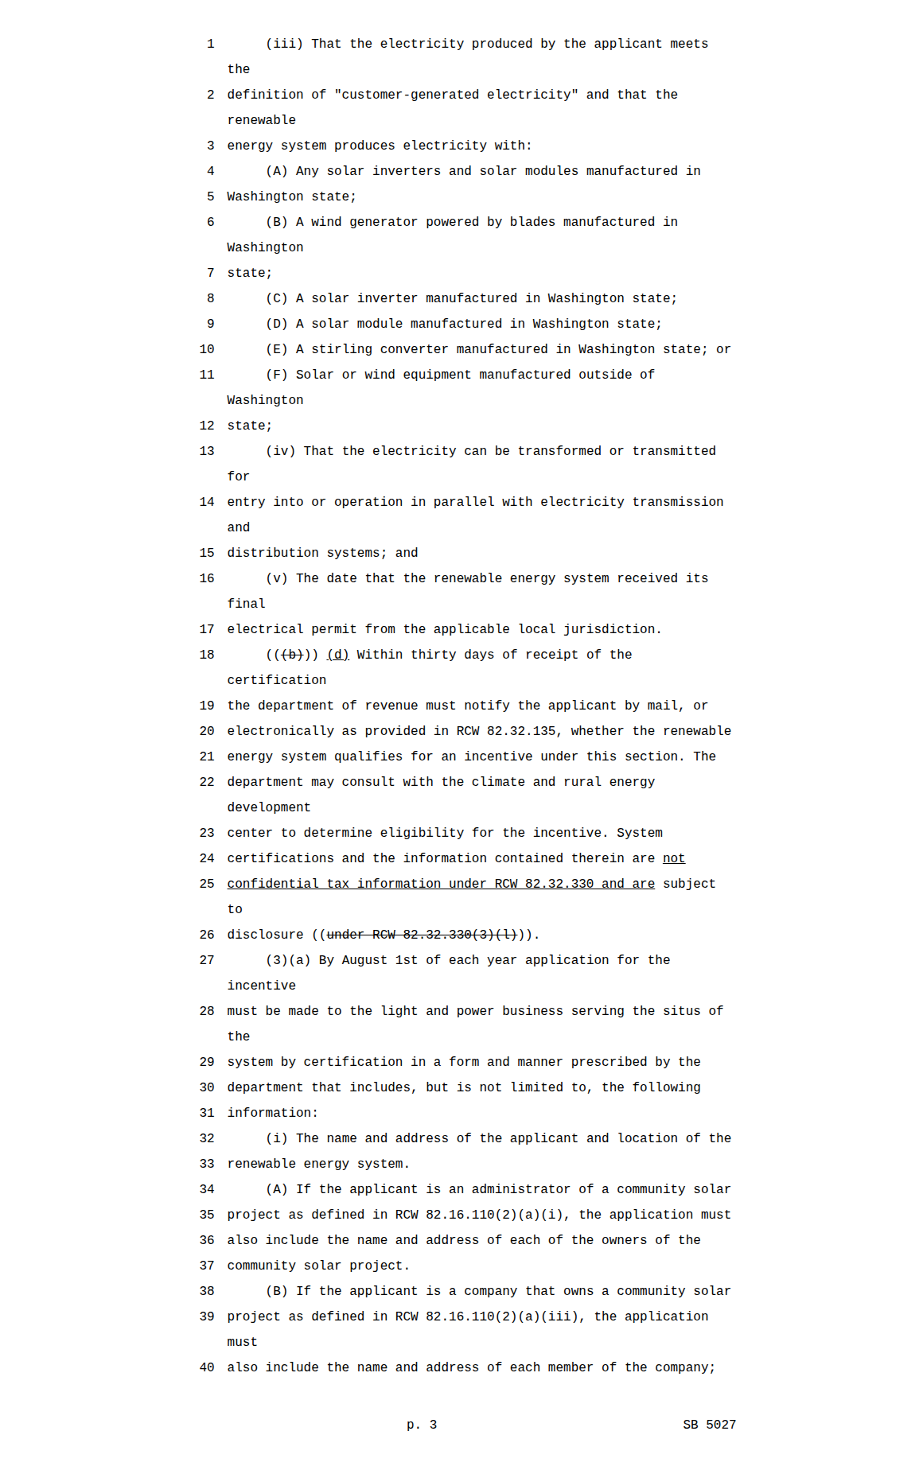(iii) That the electricity produced by the applicant meets the
definition of "customer-generated electricity" and that the renewable
energy system produces electricity with:
(A) Any solar inverters and solar modules manufactured in
Washington state;
(B) A wind generator powered by blades manufactured in Washington
state;
(C) A solar inverter manufactured in Washington state;
(D) A solar module manufactured in Washington state;
(E) A stirling converter manufactured in Washington state; or
(F) Solar or wind equipment manufactured outside of Washington
state;
(iv) That the electricity can be transformed or transmitted for
entry into or operation in parallel with electricity transmission and
distribution systems; and
(v) The date that the renewable energy system received its final
electrical permit from the applicable local jurisdiction.
(((b))) (d) Within thirty days of receipt of the certification
the department of revenue must notify the applicant by mail, or
electronically as provided in RCW 82.32.135, whether the renewable
energy system qualifies for an incentive under this section. The
department may consult with the climate and rural energy development
center to determine eligibility for the incentive. System
certifications and the information contained therein are not
confidential tax information under RCW 82.32.330 and are subject to
disclosure ((under RCW 82.32.330(3)(l))).
(3)(a) By August 1st of each year application for the incentive
must be made to the light and power business serving the situs of the
system by certification in a form and manner prescribed by the
department that includes, but is not limited to, the following
information:
(i) The name and address of the applicant and location of the
renewable energy system.
(A) If the applicant is an administrator of a community solar
project as defined in RCW 82.16.110(2)(a)(i), the application must
also include the name and address of each of the owners of the
community solar project.
(B) If the applicant is a company that owns a community solar
project as defined in RCW 82.16.110(2)(a)(iii), the application must
also include the name and address of each member of the company;
p. 3 SB 5027